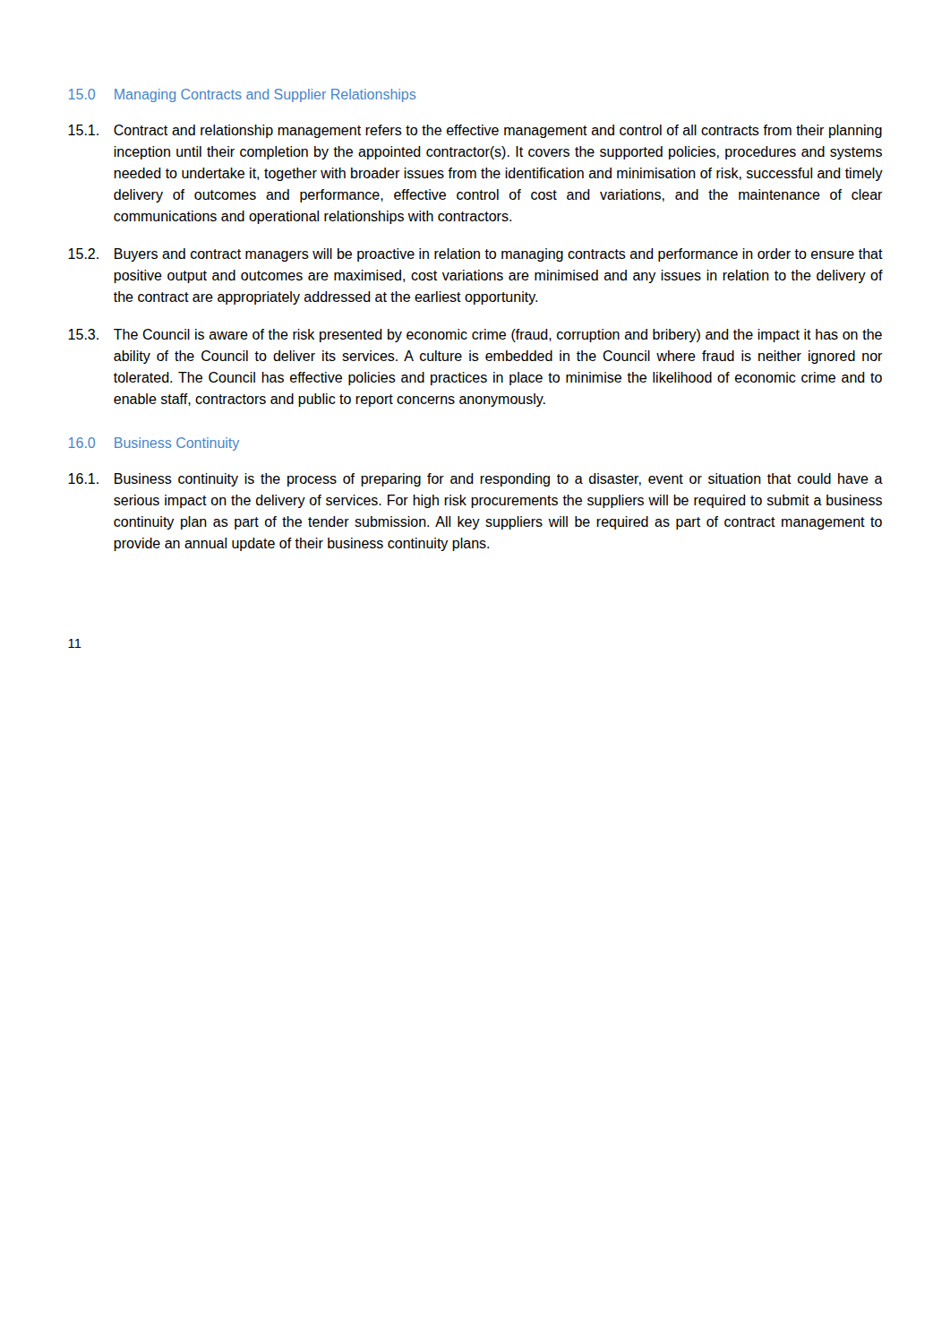15.0 Managing Contracts and Supplier Relationships
15.1.
Contract and relationship management refers to the effective management and control of all contracts from their planning inception until their completion by the appointed contractor(s). It covers the supported policies, procedures and systems needed to undertake it, together with broader issues from the identification and minimisation of risk, successful and timely delivery of outcomes and performance, effective control of cost and variations, and the maintenance of clear communications and operational relationships with contractors.
15.2.
Buyers and contract managers will be proactive in relation to managing contracts and performance in order to ensure that positive output and outcomes are maximised, cost variations are minimised and any issues in relation to the delivery of the contract are appropriately addressed at the earliest opportunity.
15.3.
The Council is aware of the risk presented by economic crime (fraud, corruption and bribery) and the impact it has on the ability of the Council to deliver its services. A culture is embedded in the Council where fraud is neither ignored nor tolerated. The Council has effective policies and practices in place to minimise the likelihood of economic crime and to enable staff, contractors and public to report concerns anonymously.
16.0 Business Continuity
16.1.
Business continuity is the process of preparing for and responding to a disaster, event or situation that could have a serious impact on the delivery of services. For high risk procurements the suppliers will be required to submit a business continuity plan as part of the tender submission. All key suppliers will be required as part of contract management to provide an annual update of their business continuity plans.
11